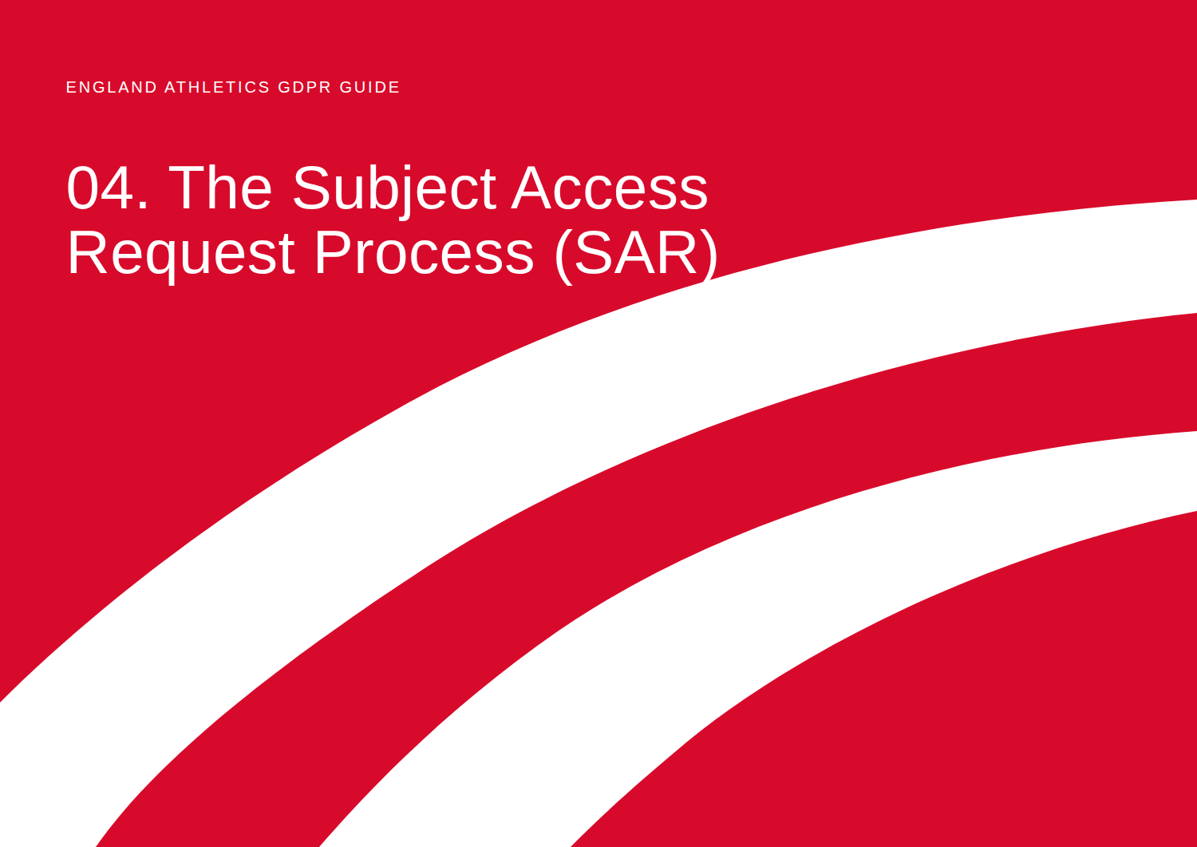England Athletics GDPR Guide
04. The Subject Access Request Process (SAR)